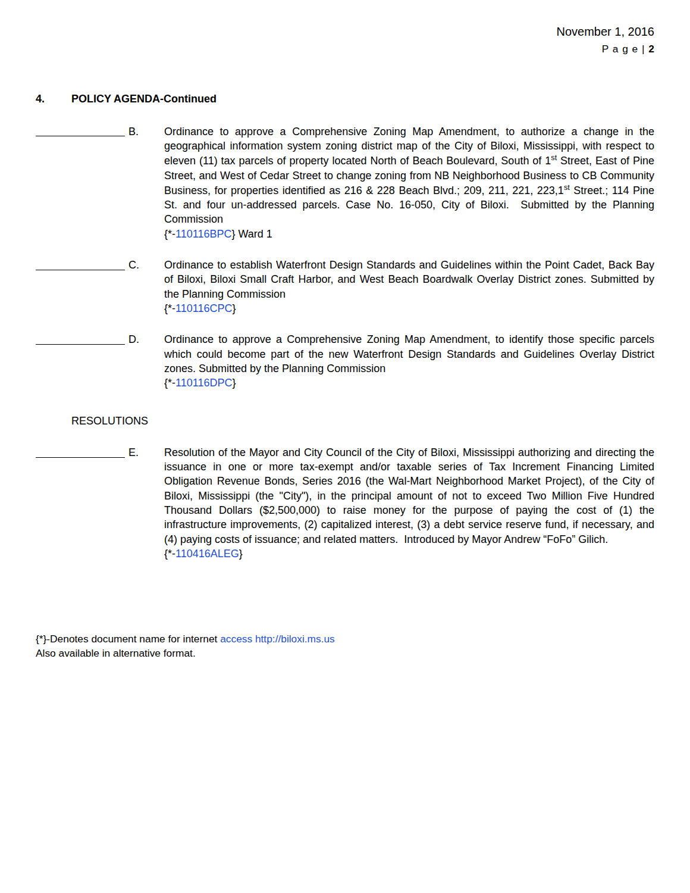November 1, 2016
P a g e | 2
4. POLICY AGENDA-Continued
B.
Ordinance to approve a Comprehensive Zoning Map Amendment, to authorize a change in the geographical information system zoning district map of the City of Biloxi, Mississippi, with respect to eleven (11) tax parcels of property located North of Beach Boulevard, South of 1st Street, East of Pine Street, and West of Cedar Street to change zoning from NB Neighborhood Business to CB Community Business, for properties identified as 216 & 228 Beach Blvd.; 209, 211, 221, 223,1st Street.; 114 Pine St. and four un-addressed parcels. Case No. 16-050, City of Biloxi. Submitted by the Planning Commission
{*-110116BPC} Ward 1
C.
Ordinance to establish Waterfront Design Standards and Guidelines within the Point Cadet, Back Bay of Biloxi, Biloxi Small Craft Harbor, and West Beach Boardwalk Overlay District zones. Submitted by the Planning Commission
{*-110116CPC}
D.
Ordinance to approve a Comprehensive Zoning Map Amendment, to identify those specific parcels which could become part of the new Waterfront Design Standards and Guidelines Overlay District zones. Submitted by the Planning Commission
{*-110116DPC}
RESOLUTIONS
E.
Resolution of the Mayor and City Council of the City of Biloxi, Mississippi authorizing and directing the issuance in one or more tax-exempt and/or taxable series of Tax Increment Financing Limited Obligation Revenue Bonds, Series 2016 (the Wal-Mart Neighborhood Market Project), of the City of Biloxi, Mississippi (the "City"), in the principal amount of not to exceed Two Million Five Hundred Thousand Dollars ($2,500,000) to raise money for the purpose of paying the cost of (1) the infrastructure improvements, (2) capitalized interest, (3) a debt service reserve fund, if necessary, and (4) paying costs of issuance; and related matters. Introduced by Mayor Andrew “FoFo” Gilich.
{*-110416ALEG}
{*}-Denotes document name for internet access http://biloxi.ms.us
Also available in alternative format.